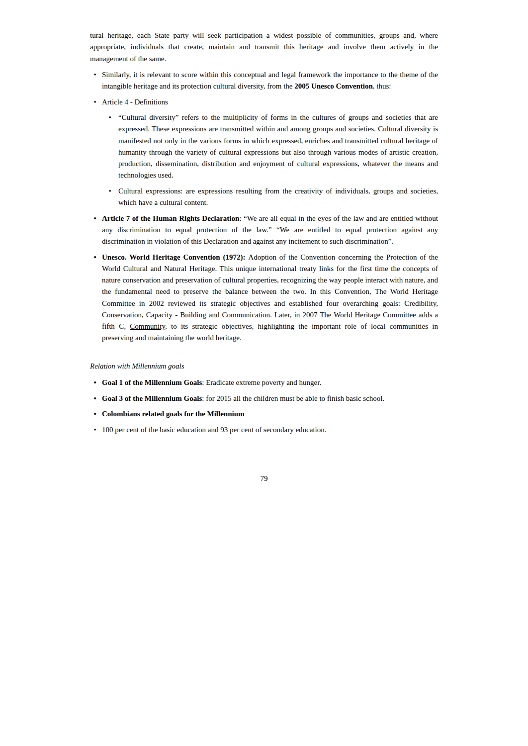tural heritage, each State party will seek participation a widest possible of communities, groups and, where appropriate, individuals that create, maintain and transmit this heritage and involve them actively in the management of the same.
Similarly, it is relevant to score within this conceptual and legal framework the importance to the theme of the intangible heritage and its protection cultural diversity, from the 2005 Unesco Convention, thus:
Article 4 - Definitions
“Cultural diversity” refers to the multiplicity of forms in the cultures of groups and societies that are expressed. These expressions are transmitted within and among groups and societies. Cultural diversity is manifested not only in the various forms in which expressed, enriches and transmitted cultural heritage of humanity through the variety of cultural expressions but also through various modes of artistic creation, production, dissemination, distribution and enjoyment of cultural expressions, whatever the means and technologies used.
Cultural expressions: are expressions resulting from the creativity of individuals, groups and societies, which have a cultural content.
Article 7 of the Human Rights Declaration: “We are all equal in the eyes of the law and are entitled without any discrimination to equal protection of the law.” “We are entitled to equal protection against any discrimination in violation of this Declaration and against any incitement to such discrimination”.
Unesco. World Heritage Convention (1972): Adoption of the Convention concerning the Protection of the World Cultural and Natural Heritage. This unique international treaty links for the first time the concepts of nature conservation and preservation of cultural properties, recognizing the way people interact with nature, and the fundamental need to preserve the balance between the two. In this Convention, The World Heritage Committee in 2002 reviewed its strategic objectives and established four overarching goals: Credibility, Conservation, Capacity - Building and Communication. Later, in 2007 The World Heritage Committee adds a fifth C, Community, to its strategic objectives, highlighting the important role of local communities in preserving and maintaining the world heritage.
Relation with Millennium goals
Goal 1 of the Millennium Goals: Eradicate extreme poverty and hunger.
Goal 3 of the Millennium Goals: for 2015 all the children must be able to finish basic school.
Colombians related goals for the Millennium
100 per cent of the basic education and 93 per cent of secondary education.
79